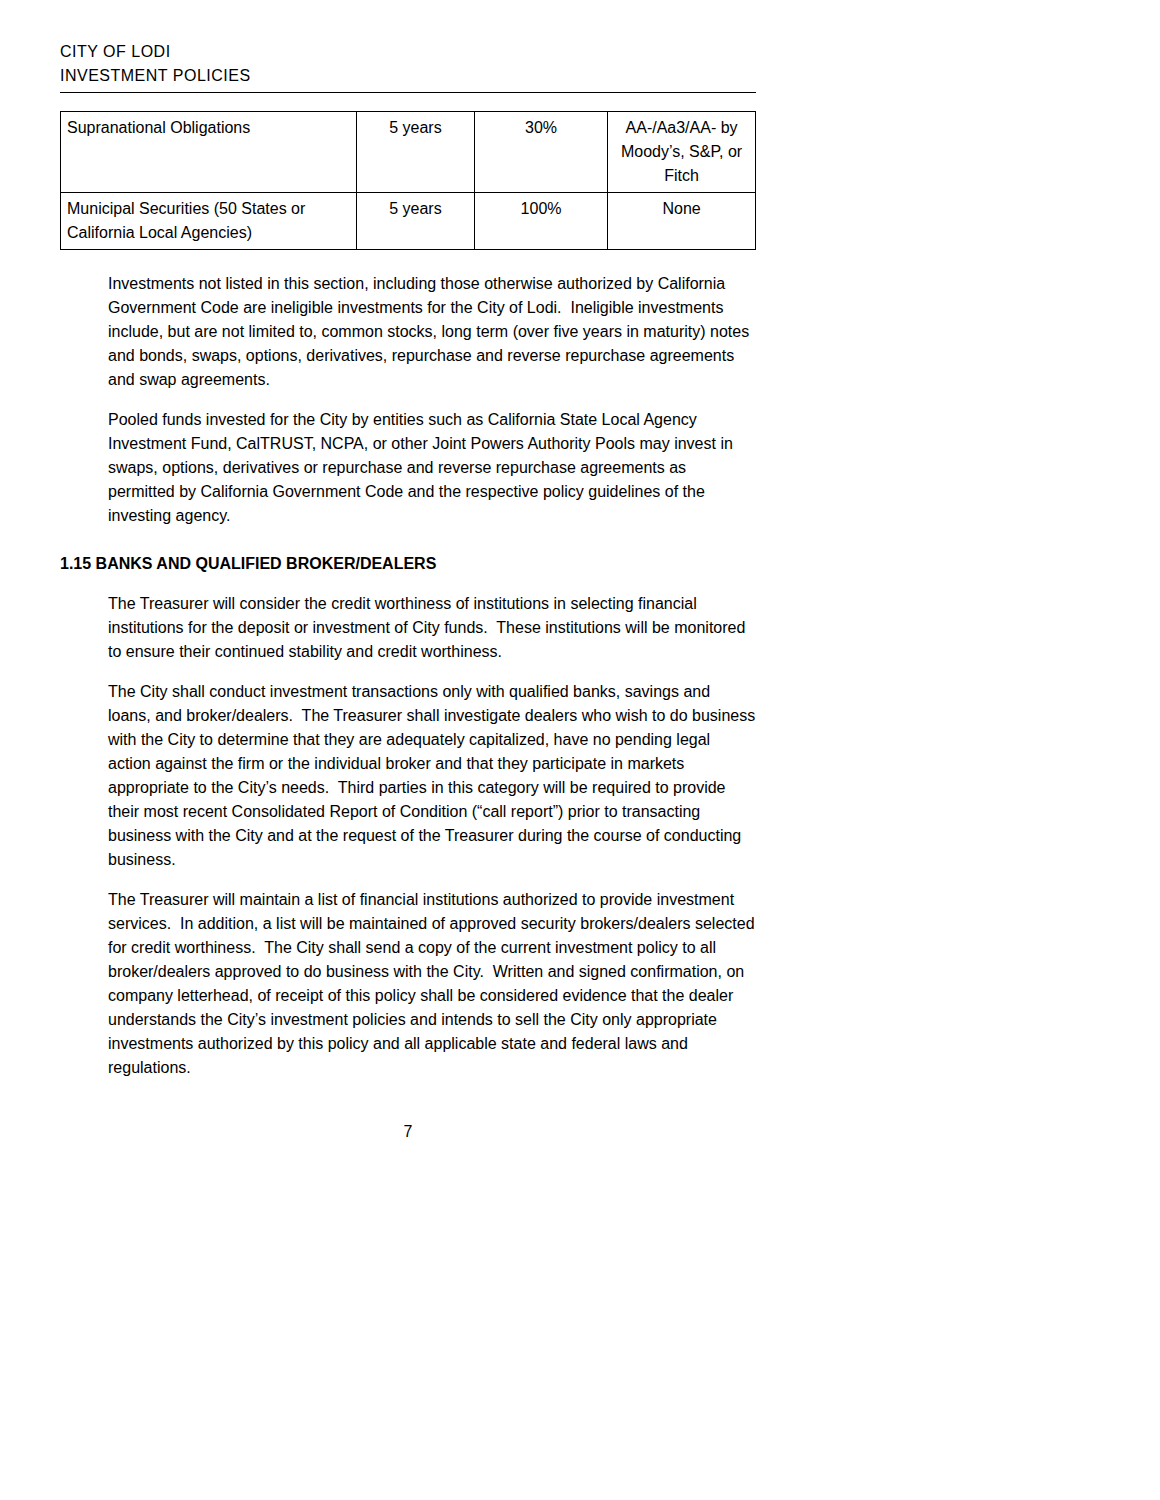CITY OF LODI
INVESTMENT POLICIES
| Supranational Obligations | 5 years | 30% | AA-/Aa3/AA- by Moody’s, S&P, or Fitch |
| Municipal Securities (50 States or California Local Agencies) | 5 years | 100% | None |
Investments not listed in this section, including those otherwise authorized by California Government Code are ineligible investments for the City of Lodi. Ineligible investments include, but are not limited to, common stocks, long term (over five years in maturity) notes and bonds, swaps, options, derivatives, repurchase and reverse repurchase agreements and swap agreements.
Pooled funds invested for the City by entities such as California State Local Agency Investment Fund, CalTRUST, NCPA, or other Joint Powers Authority Pools may invest in swaps, options, derivatives or repurchase and reverse repurchase agreements as permitted by California Government Code and the respective policy guidelines of the investing agency.
1.15 BANKS AND QUALIFIED BROKER/DEALERS
The Treasurer will consider the credit worthiness of institutions in selecting financial institutions for the deposit or investment of City funds. These institutions will be monitored to ensure their continued stability and credit worthiness.
The City shall conduct investment transactions only with qualified banks, savings and loans, and broker/dealers. The Treasurer shall investigate dealers who wish to do business with the City to determine that they are adequately capitalized, have no pending legal action against the firm or the individual broker and that they participate in markets appropriate to the City’s needs. Third parties in this category will be required to provide their most recent Consolidated Report of Condition (“call report”) prior to transacting business with the City and at the request of the Treasurer during the course of conducting business.
The Treasurer will maintain a list of financial institutions authorized to provide investment services. In addition, a list will be maintained of approved security brokers/dealers selected for credit worthiness. The City shall send a copy of the current investment policy to all broker/dealers approved to do business with the City. Written and signed confirmation, on company letterhead, of receipt of this policy shall be considered evidence that the dealer understands the City’s investment policies and intends to sell the City only appropriate investments authorized by this policy and all applicable state and federal laws and regulations.
7